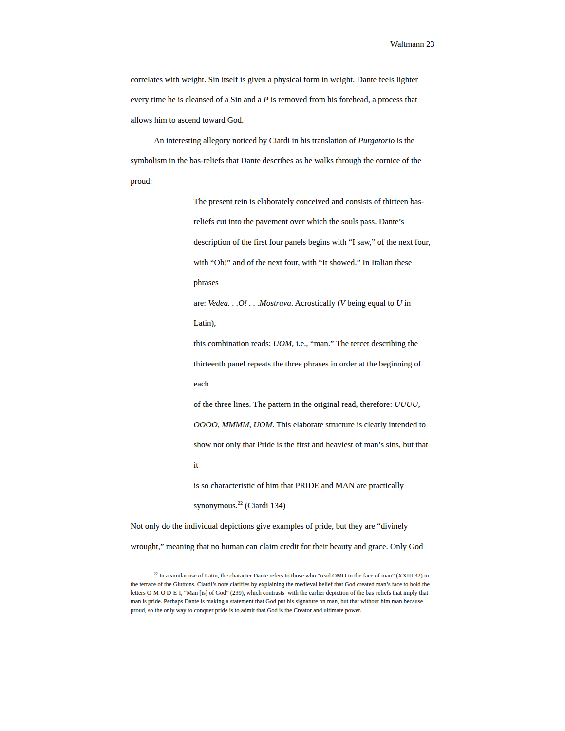Waltmann 23
correlates with weight. Sin itself is given a physical form in weight. Dante feels lighter
every time he is cleansed of a Sin and a P is removed from his forehead, a process that
allows him to ascend toward God.
An interesting allegory noticed by Ciardi in his translation of Purgatorio is the
symbolism in the bas-reliefs that Dante describes as he walks through the cornice of the
proud:
The present rein is elaborately conceived and consists of thirteen bas-
reliefs cut into the pavement over which the souls pass. Dante’s
description of the first four panels begins with “I saw,” of the next four,
with “Oh!” and of the next four, with “It showed.” In Italian these phrases
are: Vedea. . .O! . . .Mostrava. Acrostically (V being equal to U in Latin),
this combination reads: UOM, i.e., “man.” The tercet describing the
thirteenth panel repeats the three phrases in order at the beginning of each
of the three lines. The pattern in the original read, therefore: UUUU,
OOOO, MMMM, UOM. This elaborate structure is clearly intended to
show not only that Pride is the first and heaviest of man’s sins, but that it
is so characteristic of him that PRIDE and MAN are practically
synonymous.22 (Ciardi 134)
Not only do the individual depictions give examples of pride, but they are “divinely
wrought,” meaning that no human can claim credit for their beauty and grace. Only God
22 In a similar use of Latin, the character Dante refers to those who “read OMO in the face of man” (XXIII 32) in the terrace of the Gluttons. Ciardi’s note clarifies by explaining the medieval belief that God created man’s face to hold the letters O-M-O D-E-I, “Man [is] of God” (239), which contrasts with the earlier depiction of the bas-reliefs that imply that man is pride. Perhaps Dante is making a statement that God put his signature on man, but that without him man because proud, so the only way to conquer pride is to admit that God is the Creator and ultimate power.